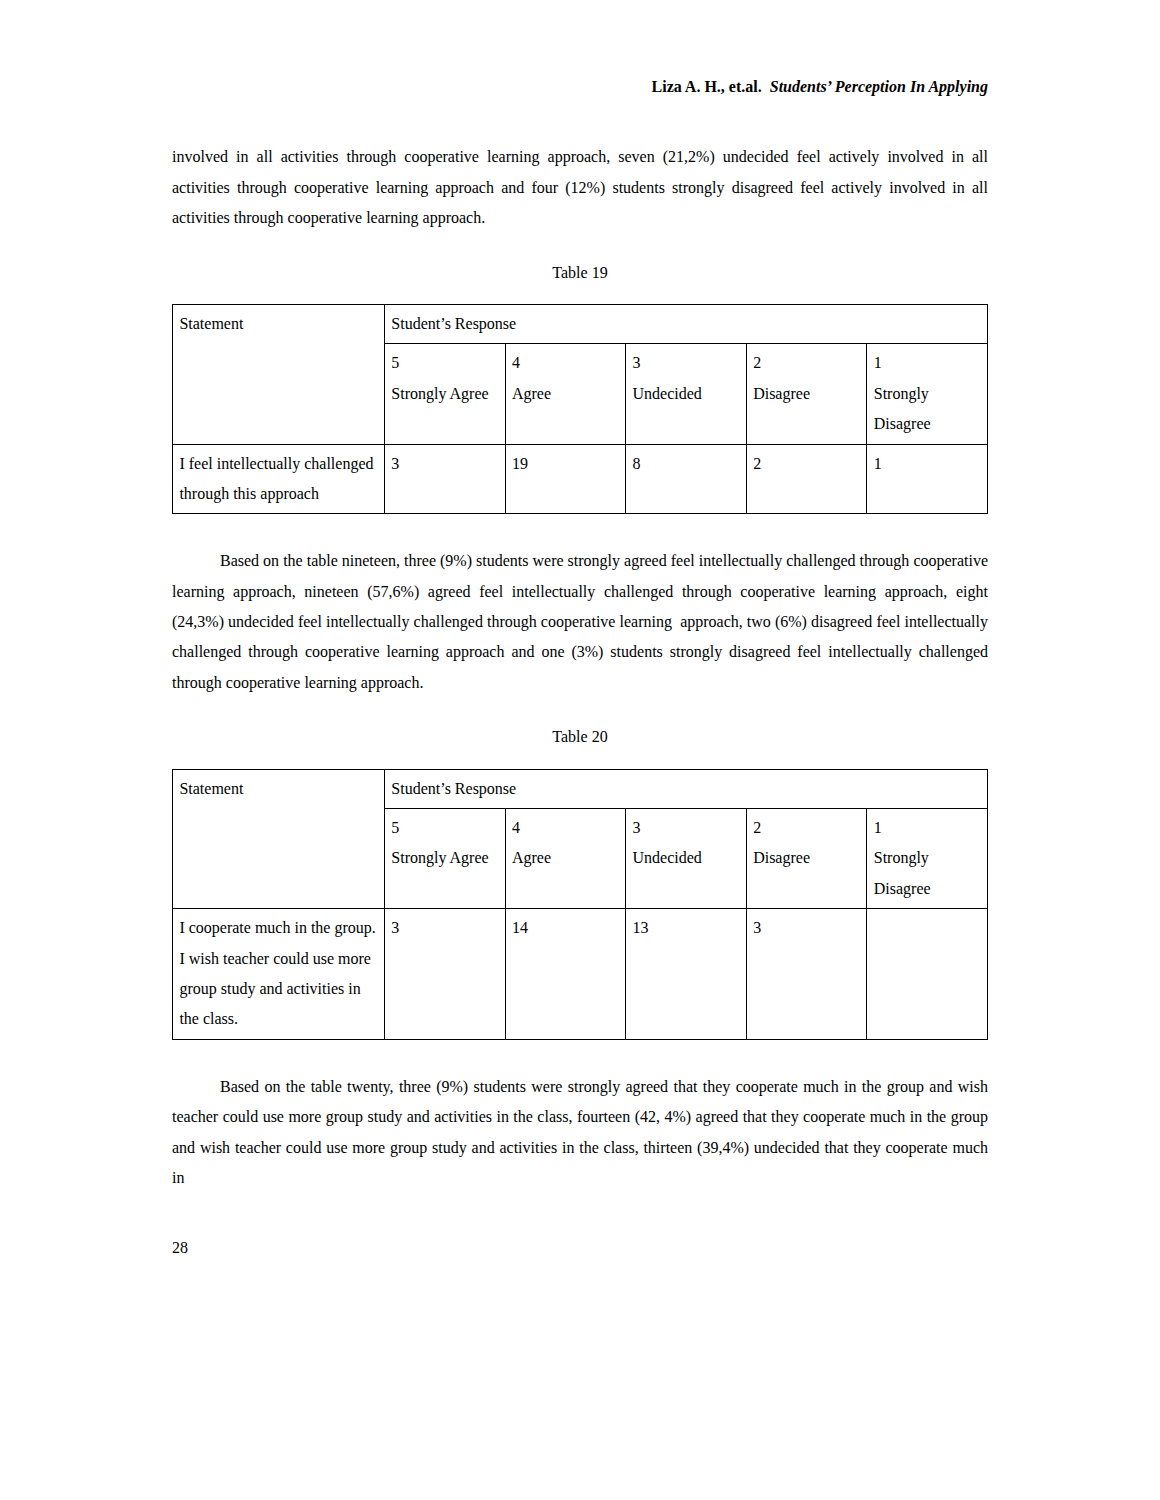Liza A. H., et.al. Students’ Perception In Applying
involved in all activities through cooperative learning approach, seven (21,2%) undecided feel actively involved in all activities through cooperative learning approach and four (12%) students strongly disagreed feel actively involved in all activities through cooperative learning approach.
Table 19
| Statement | Student’s Response |
| 5 Strongly Agree | 4 Agree | 3 Undecided | 2 Disagree | 1 Strongly Disagree |
| I feel intellectually challenged through this approach | 3 | 19 | 8 | 2 | 1 |
Based on the table nineteen, three (9%) students were strongly agreed feel intellectually challenged through cooperative learning approach, nineteen (57,6%) agreed feel intellectually challenged through cooperative learning approach, eight (24,3%) undecided feel intellectually challenged through cooperative learning approach, two (6%) disagreed feel intellectually challenged through cooperative learning approach and one (3%) students strongly disagreed feel intellectually challenged through cooperative learning approach.
Table 20
| Statement | Student’s Response |
| 5 Strongly Agree | 4 Agree | 3 Undecided | 2 Disagree | 1 Strongly Disagree |
| I cooperate much in the group. I wish teacher could use more group study and activities in the class. | 3 | 14 | 13 | 3 | |
Based on the table twenty, three (9%) students were strongly agreed that they cooperate much in the group and wish teacher could use more group study and activities in the class, fourteen (42, 4%) agreed that they cooperate much in the group and wish teacher could use more group study and activities in the class, thirteen (39,4%) undecided that they cooperate much in
28